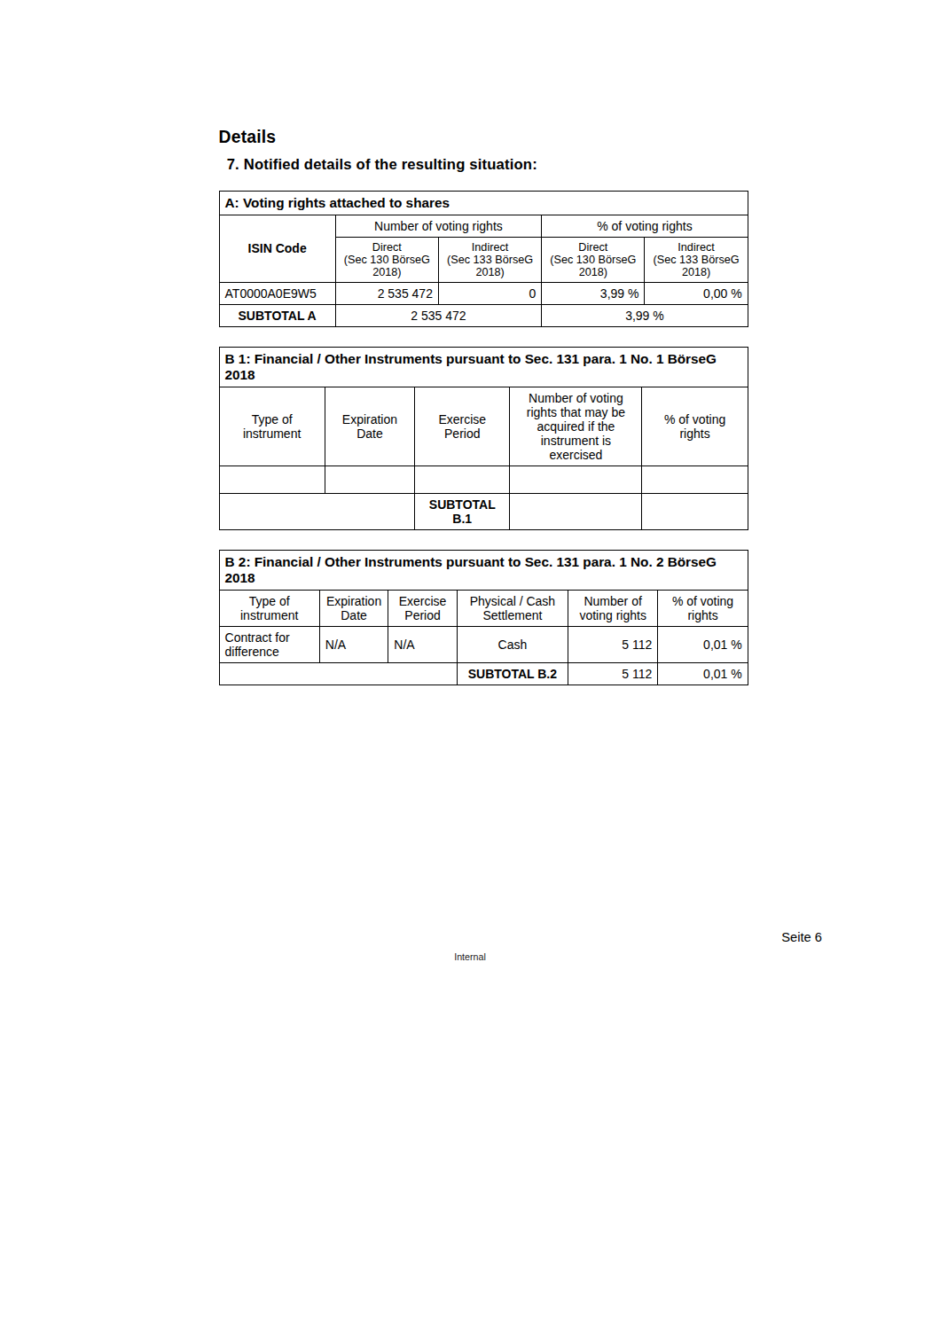Details
7. Notified details of the resulting situation:
| A: Voting rights attached to shares |
| ISIN Code | Number of voting rights | % of voting rights |
| Direct (Sec 130 BörseG 2018) | Indirect (Sec 133 BörseG 2018) | Direct (Sec 130 BörseG 2018) | Indirect (Sec 133 BörseG 2018) |
| AT0000A0E9W5 | 2 535 472 | 0 | 3,99 % | 0,00 % |
| SUBTOTAL A | 2 535 472 | 3,99 % |
| B 1: Financial / Other Instruments pursuant to Sec. 131 para. 1 No. 1 BörseG 2018 |
| Type of instrument | Expiration Date | Exercise Period | Number of voting rights that may be acquired if the instrument is exercised | % of voting rights |
| | | SUBTOTAL B.1 | | |
| B 2: Financial / Other Instruments pursuant to Sec. 131 para. 1 No. 2 BörseG 2018 |
| Type of instrument | Expiration Date | Exercise Period | Physical / Cash Settlement | Number of voting rights | % of voting rights |
| Contract for difference | N/A | N/A | Cash | 5 112 | 0,01 % |
| | | | SUBTOTAL B.2 | 5 112 | 0,01 % |
Seite 6
Internal